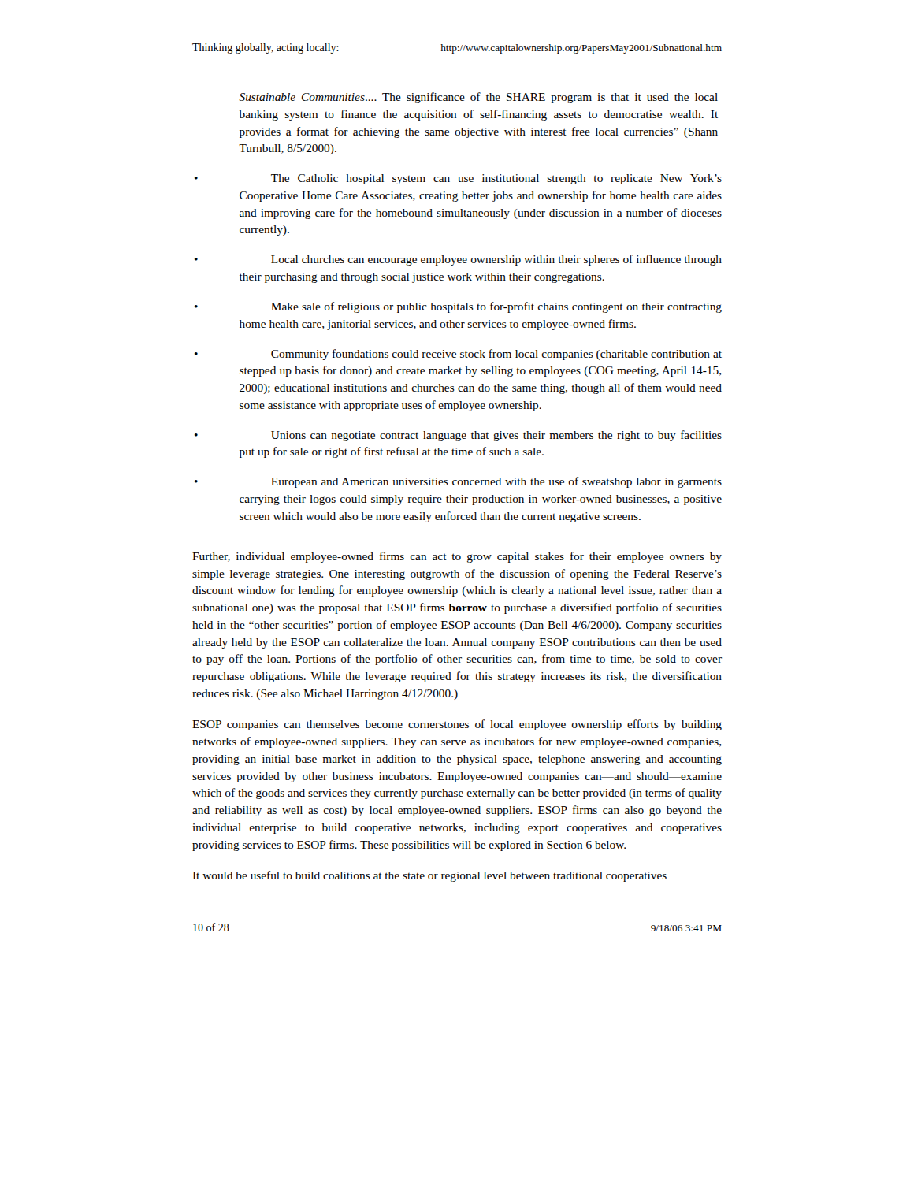Thinking globally, acting locally:
http://www.capitalownership.org/PapersMay2001/Subnational.htm
Sustainable Communities.... The significance of the SHARE program is that it used the local banking system to finance the acquisition of self‑financing assets to democratise wealth. It provides a format for achieving the same objective with interest free local currencies” (Shann Turnbull, 8/5/2000).
• The Catholic hospital system can use institutional strength to replicate New York’s Cooperative Home Care Associates, creating better jobs and ownership for home health care aides and improving care for the homebound simultaneously (under discussion in a number of dioceses currently).
• Local churches can encourage employee ownership within their spheres of influence through their purchasing and through social justice work within their congregations.
• Make sale of religious or public hospitals to for-profit chains contingent on their contracting home health care, janitorial services, and other services to employee-owned firms.
• Community foundations could receive stock from local companies (charitable contribution at stepped up basis for donor) and create market by selling to employees (COG meeting, April 14-15, 2000); educational institutions and churches can do the same thing, though all of them would need some assistance with appropriate uses of employee ownership.
• Unions can negotiate contract language that gives their members the right to buy facilities put up for sale or right of first refusal at the time of such a sale.
• European and American universities concerned with the use of sweatshop labor in garments carrying their logos could simply require their production in worker-owned businesses, a positive screen which would also be more easily enforced than the current negative screens.
Further, individual employee-owned firms can act to grow capital stakes for their employee owners by simple leverage strategies. One interesting outgrowth of the discussion of opening the Federal Reserve’s discount window for lending for employee ownership (which is clearly a national level issue, rather than a subnational one) was the proposal that ESOP firms borrow to purchase a diversified portfolio of securities held in the “other securities” portion of employee ESOP accounts (Dan Bell 4/6/2000). Company securities already held by the ESOP can collateralize the loan. Annual company ESOP contributions can then be used to pay off the loan. Portions of the portfolio of other securities can, from time to time, be sold to cover repurchase obligations. While the leverage required for this strategy increases its risk, the diversification reduces risk. (See also Michael Harrington 4/12/2000.)
ESOP companies can themselves become cornerstones of local employee ownership efforts by building networks of employee-owned suppliers. They can serve as incubators for new employee-owned companies, providing an initial base market in addition to the physical space, telephone answering and accounting services provided by other business incubators. Employee-owned companies can—and should—examine which of the goods and services they currently purchase externally can be better provided (in terms of quality and reliability as well as cost) by local employee-owned suppliers. ESOP firms can also go beyond the individual enterprise to build cooperative networks, including export cooperatives and cooperatives providing services to ESOP firms. These possibilities will be explored in Section 6 below.
It would be useful to build coalitions at the state or regional level between traditional cooperatives
10 of 28
9/18/06 3:41 PM